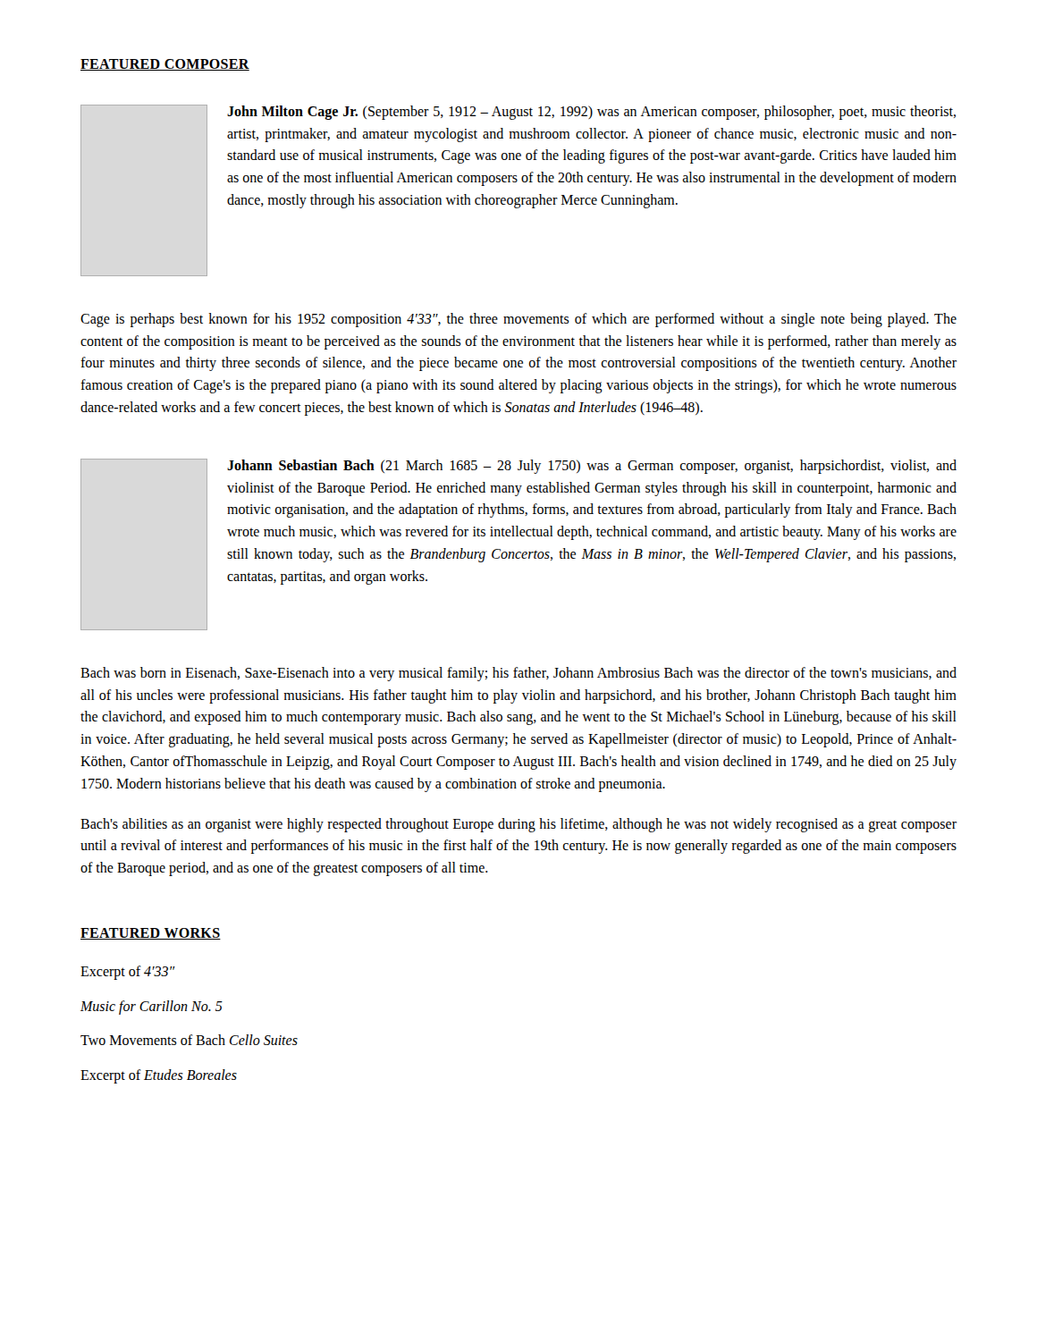Featured Composer
John Milton Cage Jr. (September 5, 1912 – August 12, 1992) was an American composer, philosopher, poet, music theorist, artist, printmaker, and amateur mycologist and mushroom collector. A pioneer of chance music, electronic music and non-standard use of musical instruments, Cage was one of the leading figures of the post-war avant-garde. Critics have lauded him as one of the most influential American composers of the 20th century. He was also instrumental in the development of modern dance, mostly through his association with choreographer Merce Cunningham.
Cage is perhaps best known for his 1952 composition 4′33″, the three movements of which are performed without a single note being played. The content of the composition is meant to be perceived as the sounds of the environment that the listeners hear while it is performed, rather than merely as four minutes and thirty three seconds of silence, and the piece became one of the most controversial compositions of the twentieth century. Another famous creation of Cage's is the prepared piano (a piano with its sound altered by placing various objects in the strings), for which he wrote numerous dance-related works and a few concert pieces, the best known of which is Sonatas and Interludes (1946–48).
Johann Sebastian Bach (21 March 1685 – 28 July 1750) was a German composer, organist, harpsichordist, violist, and violinist of the Baroque Period. He enriched many established German styles through his skill in counterpoint, harmonic and motivic organisation, and the adaptation of rhythms, forms, and textures from abroad, particularly from Italy and France. Bach wrote much music, which was revered for its intellectual depth, technical command, and artistic beauty. Many of his works are still known today, such as the Brandenburg Concertos, the Mass in B minor, the Well-Tempered Clavier, and his passions, cantatas, partitas, and organ works.
Bach was born in Eisenach, Saxe-Eisenach into a very musical family; his father, Johann Ambrosius Bach was the director of the town's musicians, and all of his uncles were professional musicians. His father taught him to play violin and harpsichord, and his brother, Johann Christoph Bach taught him the clavichord, and exposed him to much contemporary music. Bach also sang, and he went to the St Michael's School in Lüneburg, because of his skill in voice. After graduating, he held several musical posts across Germany; he served as Kapellmeister (director of music) to Leopold, Prince of Anhalt-Köthen, Cantor ofThomasschule in Leipzig, and Royal Court Composer to August III. Bach's health and vision declined in 1749, and he died on 25 July 1750. Modern historians believe that his death was caused by a combination of stroke and pneumonia.
Bach's abilities as an organist were highly respected throughout Europe during his lifetime, although he was not widely recognised as a great composer until a revival of interest and performances of his music in the first half of the 19th century. He is now generally regarded as one of the main composers of the Baroque period, and as one of the greatest composers of all time.
Featured Works
Excerpt of 4′33″
Music for Carillon No. 5
Two Movements of Bach Cello Suites
Excerpt of Etudes Boreales